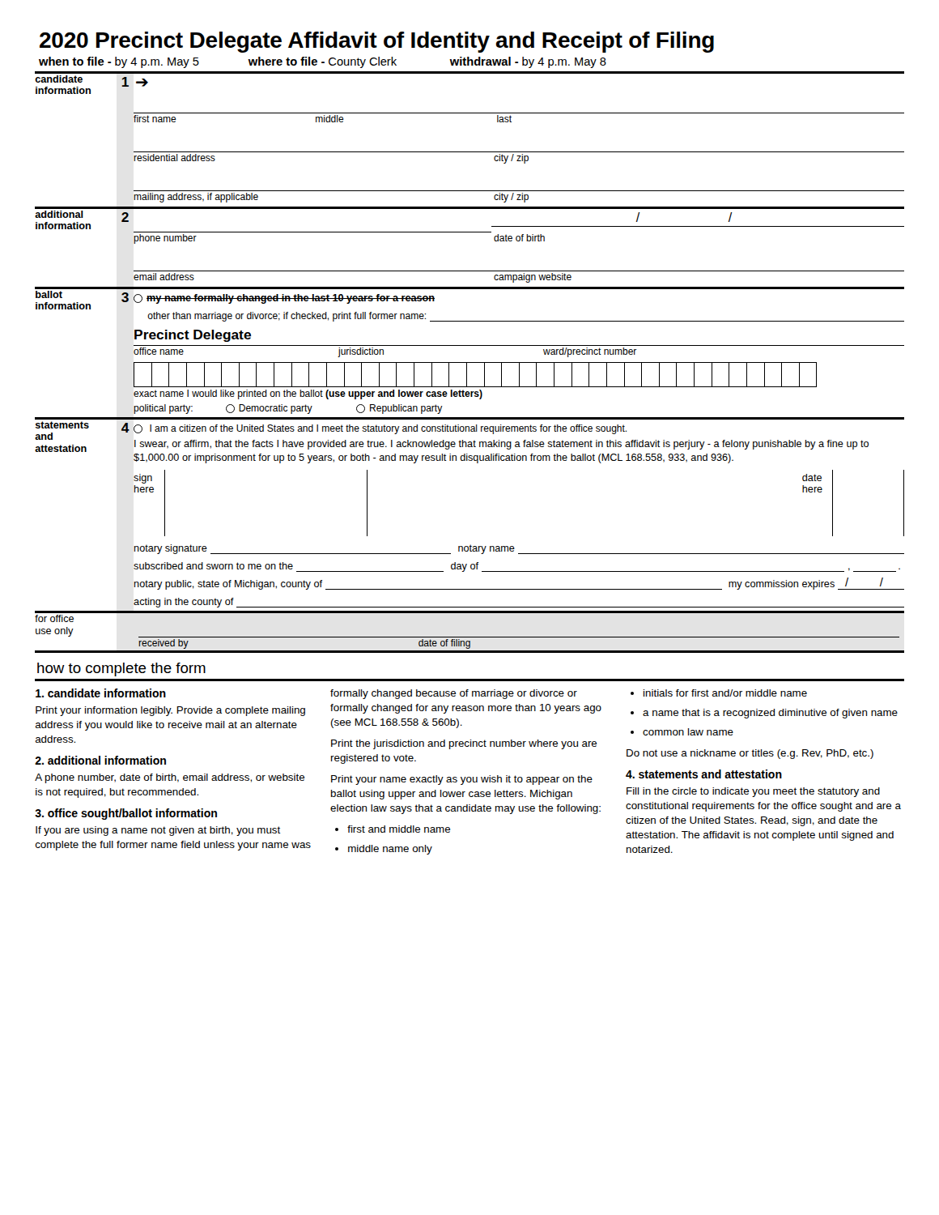2020 Precinct Delegate Affidavit of Identity and Receipt of Filing
when to file - by 4 p.m. May 5 where to file - County Clerk withdrawal - by 4 p.m. May 8
| candidate information | 1 | ➔ first name middle last residential address city / zip mailing address, if applicable city / zip |
| additional information | 2 | / / phone number date of birth email address campaign website |
| ballot information | 3 | my name formally changed in the last 10 years for a reason other than marriage or divorce; if checked, print full former name: Precinct Delegate office name jurisdiction ward/precinct number exact name I would like printed on the ballot (use upper and lower case letters) political party: Democratic party Republican party |
| statements and attestation | 4 | I am a citizen of the United States and I meet the statutory and constitutional requirements for the office sought. I swear, or affirm, that the facts I have provided are true. I acknowledge that making a false statement in this affidavit is perjury - a felony punishable by a fine up to $1,000.00 or imprisonment for up to 5 years, or both - and may result in disqualification from the ballot (MCL 168.558, 933, and 936). sign here date here notary signature notary name subscribed and sworn to me on the day of , . notary public, state of Michigan, county of my commission expires / / acting in the county of |
| for office use only | | received by date of filing |
how to complete the form
1. candidate information
Print your information legibly. Provide a complete mailing address if you would like to receive mail at an alternate address.
2. additional information
A phone number, date of birth, email address, or website is not required, but recommended.
3. office sought/ballot information
If you are using a name not given at birth, you must complete the full former name field unless your name was
formally changed because of marriage or divorce or formally changed for any reason more than 10 years ago (see MCL 168.558 & 560b).
Print the jurisdiction and precinct number where you are registered to vote.
Print your name exactly as you wish it to appear on the ballot using upper and lower case letters. Michigan election law says that a candidate may use the following:
first and middle name
middle name only
initials for first and/or middle name
a name that is a recognized diminutive of given name
common law name
Do not use a nickname or titles (e.g. Rev, PhD, etc.)
4. statements and attestation
Fill in the circle to indicate you meet the statutory and constitutional requirements for the office sought and are a citizen of the United States. Read, sign, and date the attestation. The affidavit is not complete until signed and notarized.